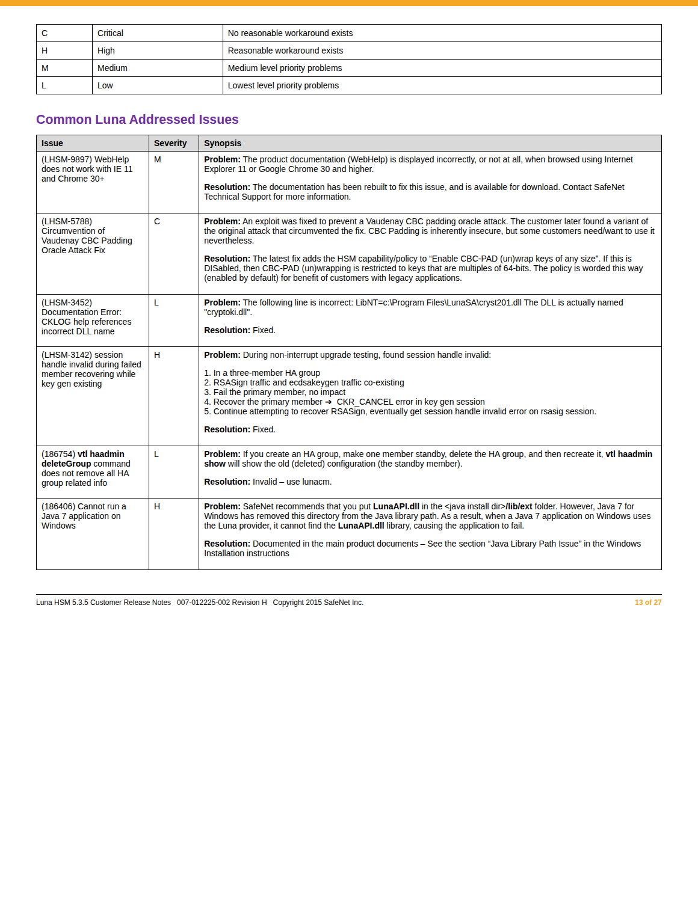| C | Critical | No reasonable workaround exists |
| H | High | Reasonable workaround exists |
| M | Medium | Medium level priority problems |
| L | Low | Lowest level priority problems |
Common Luna Addressed Issues
| Issue | Severity | Synopsis |
| --- | --- | --- |
| (LHSM-9897) WebHelp does not work with IE 11 and Chrome 30+ | M | Problem: The product documentation (WebHelp) is displayed incorrectly, or not at all, when browsed using Internet Explorer 11 or Google Chrome 30 and higher. Resolution: The documentation has been rebuilt to fix this issue, and is available for download. Contact SafeNet Technical Support for more information. |
| (LHSM-5788) Circumvention of Vaudenay CBC Padding Oracle Attack Fix | C | Problem: An exploit was fixed to prevent a Vaudenay CBC padding oracle attack. The customer later found a variant of the original attack that circumvented the fix. CBC Padding is inherently insecure, but some customers need/want to use it nevertheless. Resolution: The latest fix adds the HSM capability/policy to “Enable CBC-PAD (un)wrap keys of any size”. If this is DISabled, then CBC-PAD (un)wrapping is restricted to keys that are multiples of 64-bits. The policy is worded this way (enabled by default) for benefit of customers with legacy applications. |
| (LHSM-3452) Documentation Error: CKLOG help references incorrect DLL name | L | Problem: The following line is incorrect: LibNT=c:\Program Files\LunaSA\cryst201.dll The DLL is actually named "cryptoki.dll". Resolution: Fixed. |
| (LHSM-3142) session handle invalid during failed member recovering while key gen existing | H | Problem: During non-interrupt upgrade testing, found session handle invalid: 1. In a three-member HA group 2. RSASign traffic and ecdsakeygen traffic co-existing 3. Fail the primary member, no impact 4. Recover the primary member ➔ CKR_CANCEL error in key gen session 5. Continue attempting to recover RSASign, eventually get session handle invalid error on rsasig session. Resolution: Fixed. |
| (186754) vtl haadmin deleteGroup command does not remove all HA group related info | L | Problem: If you create an HA group, make one member standby, delete the HA group, and then recreate it, vtl haadmin show will show the old (deleted) configuration (the standby member). Resolution: Invalid – use lunacm. |
| (186406) Cannot run a Java 7 application on Windows | H | Problem: SafeNet recommends that you put LunaAPI.dll in the <java install dir> /lib/ext folder. However, Java 7 for Windows has removed this directory from the Java library path. As a result, when a Java 7 application on Windows uses the Luna provider, it cannot find the LunaAPI.dll library, causing the application to fail. Resolution: Documented in the main product documents – See the section “Java Library Path Issue” in the Windows Installation instructions |
Luna HSM 5.3.5 Customer Release Notes 007-012225-002 Revision H Copyright 2015 SafeNet Inc. 13 of 27